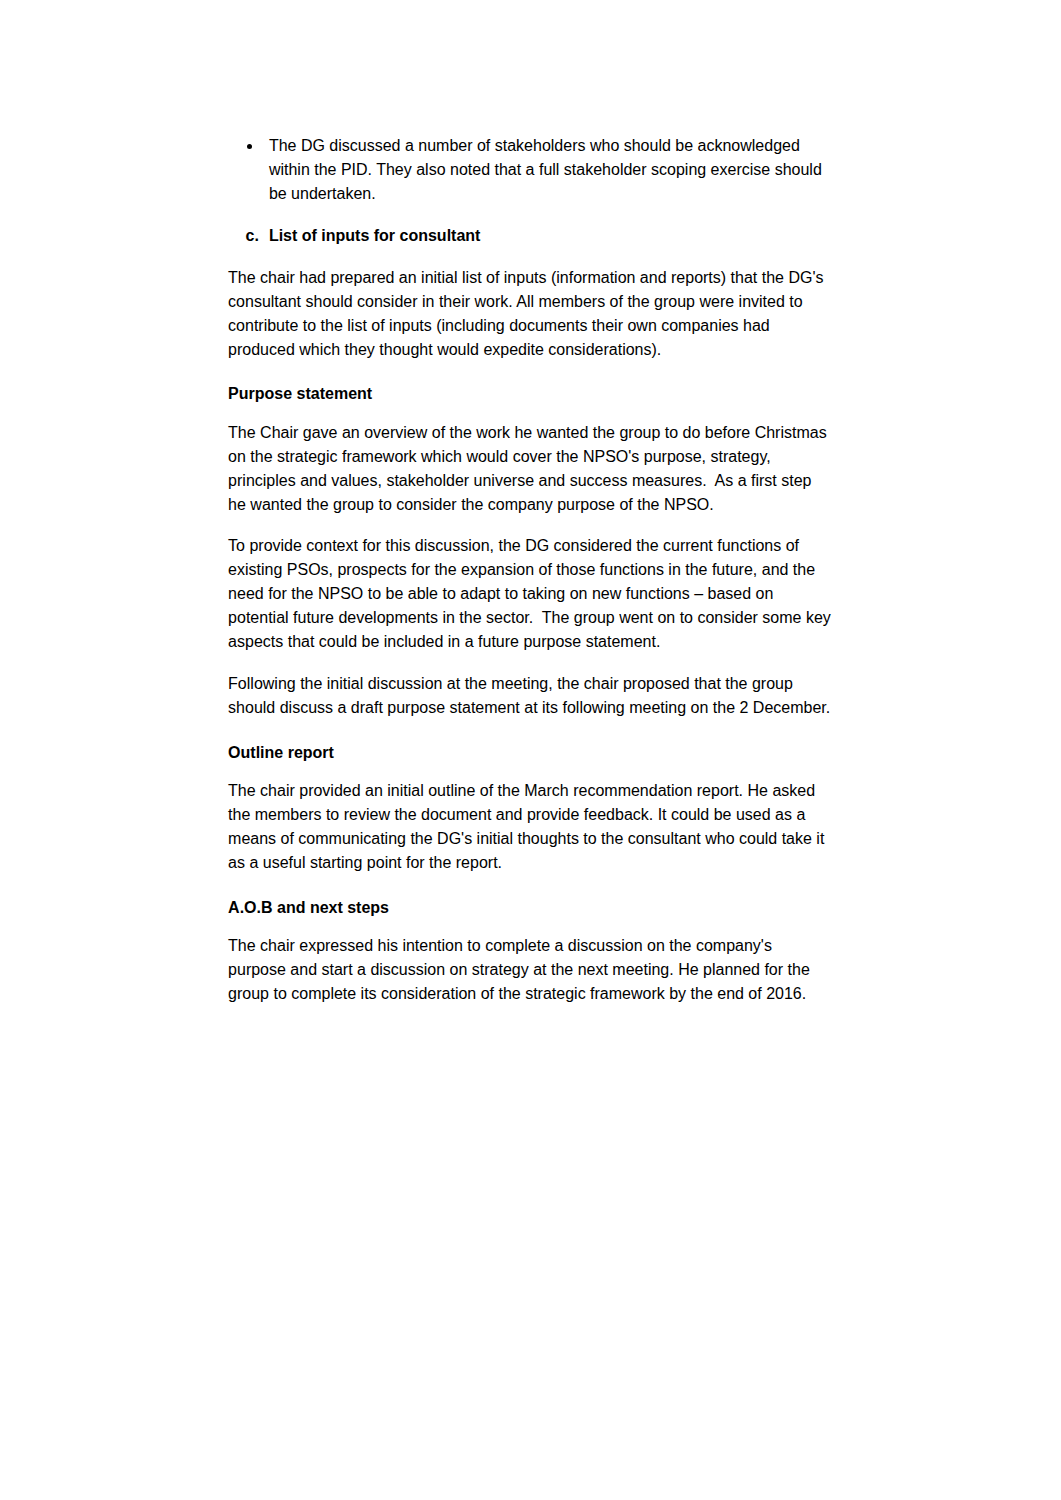The DG discussed a number of stakeholders who should be acknowledged within the PID. They also noted that a full stakeholder scoping exercise should be undertaken.
List of inputs for consultant
The chair had prepared an initial list of inputs (information and reports) that the DG's consultant should consider in their work. All members of the group were invited to contribute to the list of inputs (including documents their own companies had produced which they thought would expedite considerations).
Purpose statement
The Chair gave an overview of the work he wanted the group to do before Christmas on the strategic framework which would cover the NPSO's purpose, strategy, principles and values, stakeholder universe and success measures. As a first step he wanted the group to consider the company purpose of the NPSO.
To provide context for this discussion, the DG considered the current functions of existing PSOs, prospects for the expansion of those functions in the future, and the need for the NPSO to be able to adapt to taking on new functions – based on potential future developments in the sector. The group went on to consider some key aspects that could be included in a future purpose statement.
Following the initial discussion at the meeting, the chair proposed that the group should discuss a draft purpose statement at its following meeting on the 2 December.
Outline report
The chair provided an initial outline of the March recommendation report. He asked the members to review the document and provide feedback. It could be used as a means of communicating the DG's initial thoughts to the consultant who could take it as a useful starting point for the report.
A.O.B and next steps
The chair expressed his intention to complete a discussion on the company's purpose and start a discussion on strategy at the next meeting. He planned for the group to complete its consideration of the strategic framework by the end of 2016.